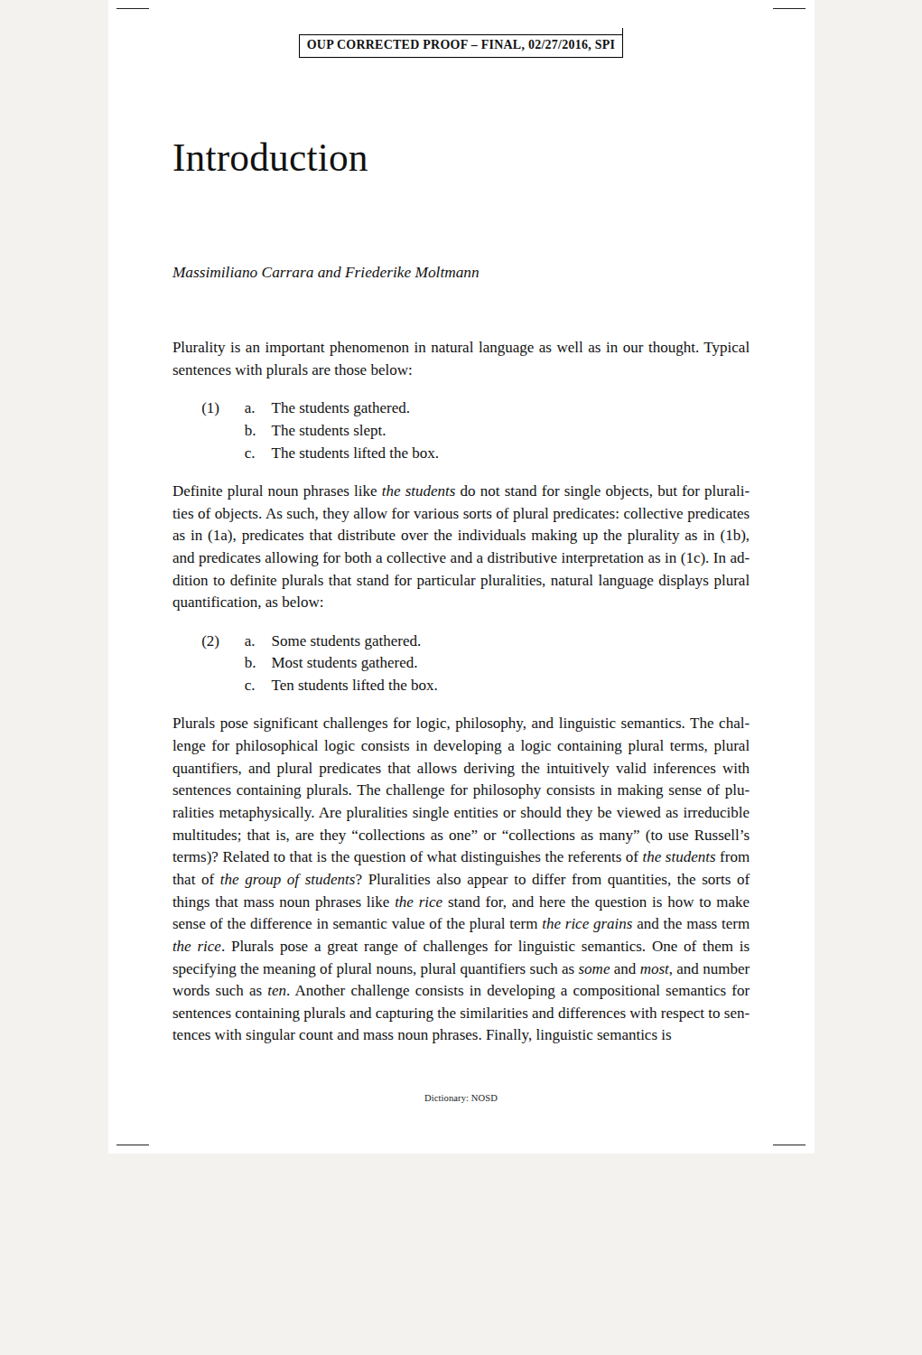OUP CORRECTED PROOF – FINAL, 02/27/2016, SPi
Introduction
Massimiliano Carrara and Friederike Moltmann
Plurality is an important phenomenon in natural language as well as in our thought. Typical sentences with plurals are those below:
(1)
a. The students gathered.
b. The students slept.
c. The students lifted the box.
Definite plural noun phrases like the students do not stand for single objects, but for pluralities of objects. As such, they allow for various sorts of plural predicates: collective predicates as in (1a), predicates that distribute over the individuals making up the plurality as in (1b), and predicates allowing for both a collective and a distributive interpretation as in (1c). In addition to definite plurals that stand for particular pluralities, natural language displays plural quantification, as below:
(2)
a. Some students gathered.
b. Most students gathered.
c. Ten students lifted the box.
Plurals pose significant challenges for logic, philosophy, and linguistic semantics. The challenge for philosophical logic consists in developing a logic containing plural terms, plural quantifiers, and plural predicates that allows deriving the intuitively valid inferences with sentences containing plurals. The challenge for philosophy consists in making sense of pluralities metaphysically. Are pluralities single entities or should they be viewed as irreducible multitudes; that is, are they “collections as one” or “collections as many” (to use Russell’s terms)? Related to that is the question of what distinguishes the referents of the students from that of the group of students? Pluralities also appear to differ from quantities, the sorts of things that mass noun phrases like the rice stand for, and here the question is how to make sense of the difference in semantic value of the plural term the rice grains and the mass term the rice. Plurals pose a great range of challenges for linguistic semantics. One of them is specifying the meaning of plural nouns, plural quantifiers such as some and most, and number words such as ten. Another challenge consists in developing a compositional semantics for sentences containing plurals and capturing the similarities and differences with respect to sentences with singular count and mass noun phrases. Finally, linguistic semantics is
Dictionary: NOSD